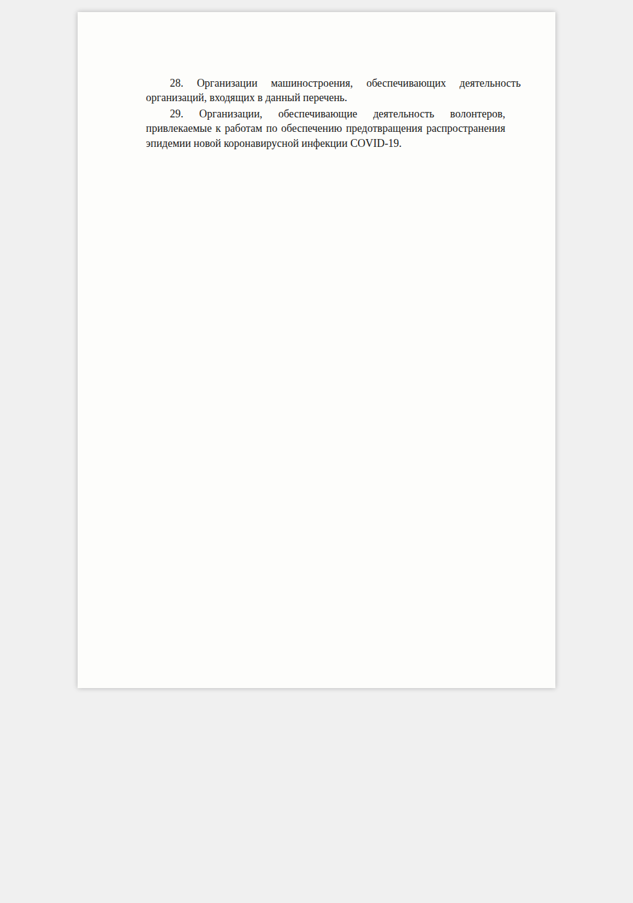28. Организации машиностроения, обеспечивающих деятельность организаций, входящих в данный перечень.
29. Организации, обеспечивающие деятельность волонтеров, привлекаемые к работам по обеспечению предотвращения распространения эпидемии новой коронавирусной инфекции COVID-19.